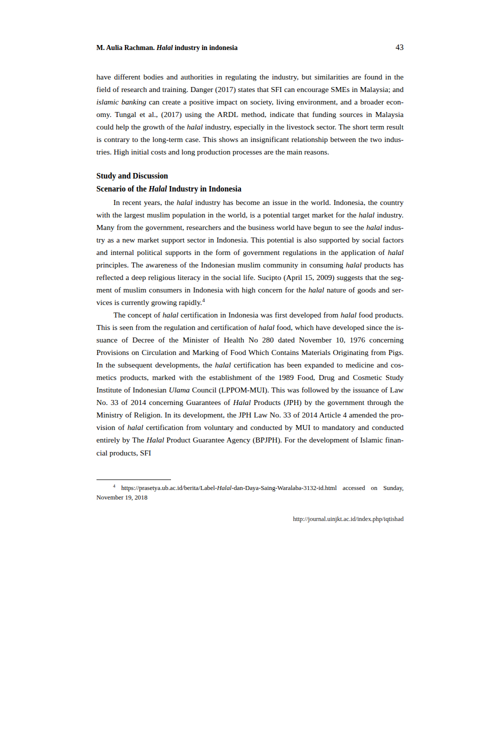M. Aulia Rachman. Halal industry in indonesia
43
have different bodies and authorities in regulating the industry, but similarities are found in the field of research and training. Danger (2017) states that SFI can encourage SMEs in Malaysia; and islamic banking can create a positive impact on society, living environment, and a broader economy. Tungal et al., (2017) using the ARDL method, indicate that funding sources in Malaysia could help the growth of the halal industry, especially in the livestock sector. The short term result is contrary to the long-term case. This shows an insignificant relationship between the two industries. High initial costs and long production processes are the main reasons.
Study and Discussion
Scenario of the Halal Industry in Indonesia
In recent years, the halal industry has become an issue in the world. Indonesia, the country with the largest muslim population in the world, is a potential target market for the halal industry. Many from the government, researchers and the business world have begun to see the halal industry as a new market support sector in Indonesia. This potential is also supported by social factors and internal political supports in the form of government regulations in the application of halal principles. The awareness of the Indonesian muslim community in consuming halal products has reflected a deep religious literacy in the social life. Sucipto (April 15, 2009) suggests that the segment of muslim consumers in Indonesia with high concern for the halal nature of goods and services is currently growing rapidly.4
The concept of halal certification in Indonesia was first developed from halal food products. This is seen from the regulation and certification of halal food, which have developed since the issuance of Decree of the Minister of Health No 280 dated November 10, 1976 concerning Provisions on Circulation and Marking of Food Which Contains Materials Originating from Pigs. In the subsequent developments, the halal certification has been expanded to medicine and cosmetics products, marked with the establishment of the 1989 Food, Drug and Cosmetic Study Institute of Indonesian Ulama Council (LPPOM-MUI). This was followed by the issuance of Law No. 33 of 2014 concerning Guarantees of Halal Products (JPH) by the government through the Ministry of Religion. In its development, the JPH Law No. 33 of 2014 Article 4 amended the provision of halal certification from voluntary and conducted by MUI to mandatory and conducted entirely by The Halal Product Guarantee Agency (BPJPH). For the development of Islamic financial products, SFI
4 https://prasetya.ub.ac.id/berita/Label-Halal-dan-Daya-Saing-Waralaba-3132-id.html accessed on Sunday, November 19, 2018
http://journal.uinjkt.ac.id/index.php/iqtishad